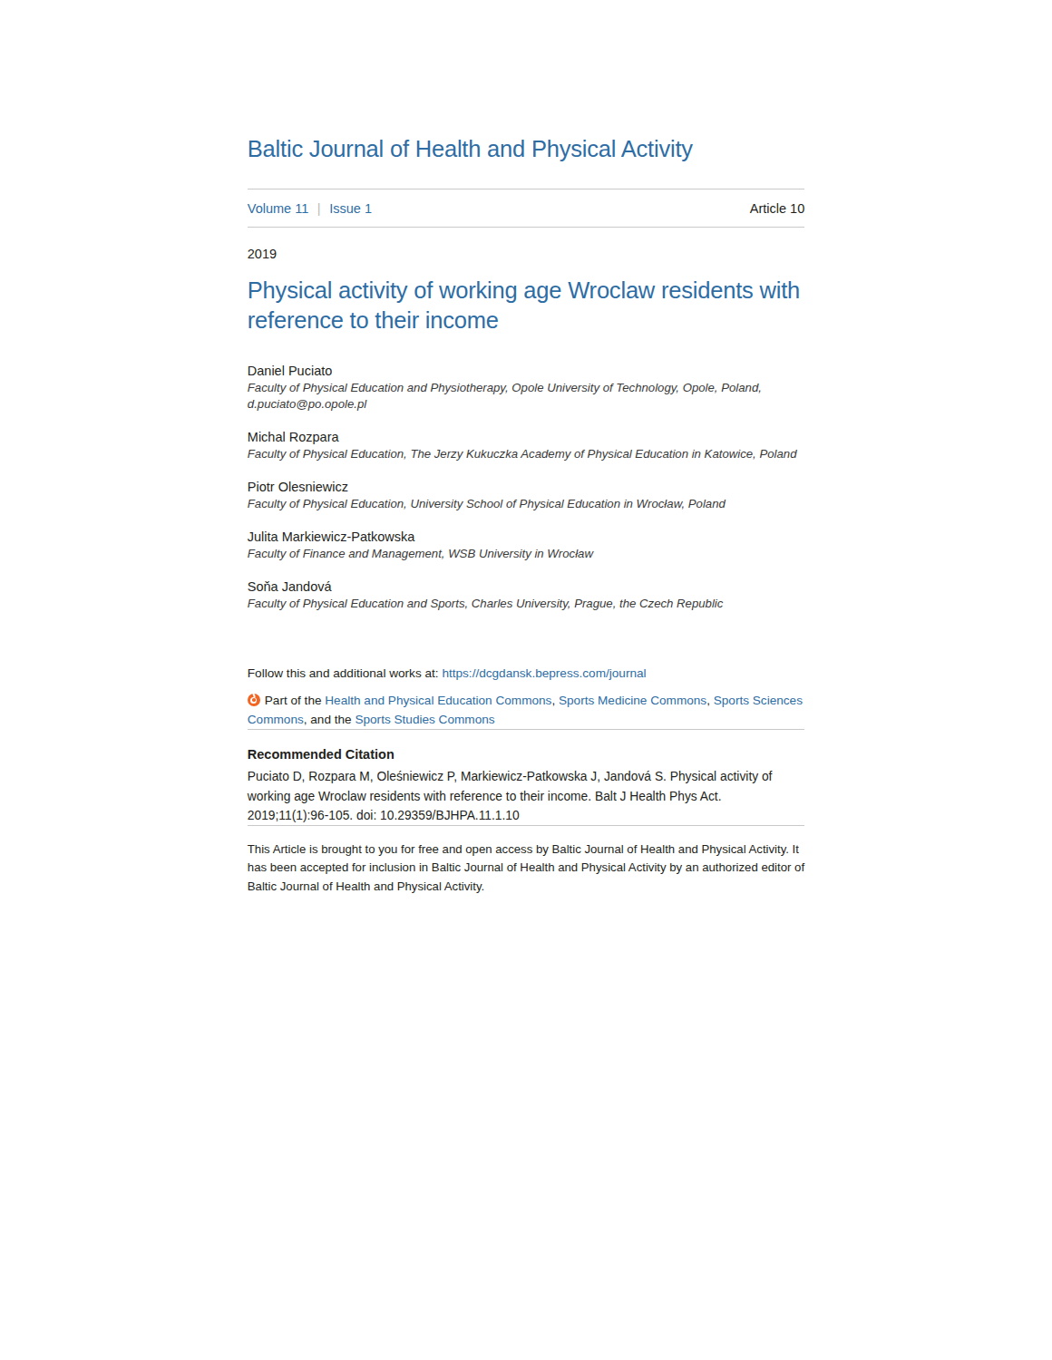Baltic Journal of Health and Physical Activity
Volume 11|Issue 1
Article 10
2019
Physical activity of working age Wroclaw residents with reference to their income
Daniel Puciato
Faculty of Physical Education and Physiotherapy, Opole University of Technology, Opole, Poland, d.puciato@po.opole.pl
Michal Rozpara
Faculty of Physical Education, The Jerzy Kukuczka Academy of Physical Education in Katowice, Poland
Piotr Olesniewicz
Faculty of Physical Education, University School of Physical Education in Wrocław, Poland
Julita Markiewicz-Patkowska
Faculty of Finance and Management, WSB University in Wrocław
Soňa Jandová
Faculty of Physical Education and Sports, Charles University, Prague, the Czech Republic
Follow this and additional works at: https://dcgdansk.bepress.com/journal
Part of the Health and Physical Education Commons, Sports Medicine Commons, Sports Sciences Commons, and the Sports Studies Commons
Recommended Citation
Puciato D, Rozpara M, Oleśniewicz P, Markiewicz-Patkowska J, Jandová S. Physical activity of working age Wroclaw residents with reference to their income. Balt J Health Phys Act. 2019;11(1):96-105. doi: 10.29359/BJHPA.11.1.10
This Article is brought to you for free and open access by Baltic Journal of Health and Physical Activity. It has been accepted for inclusion in Baltic Journal of Health and Physical Activity by an authorized editor of Baltic Journal of Health and Physical Activity.